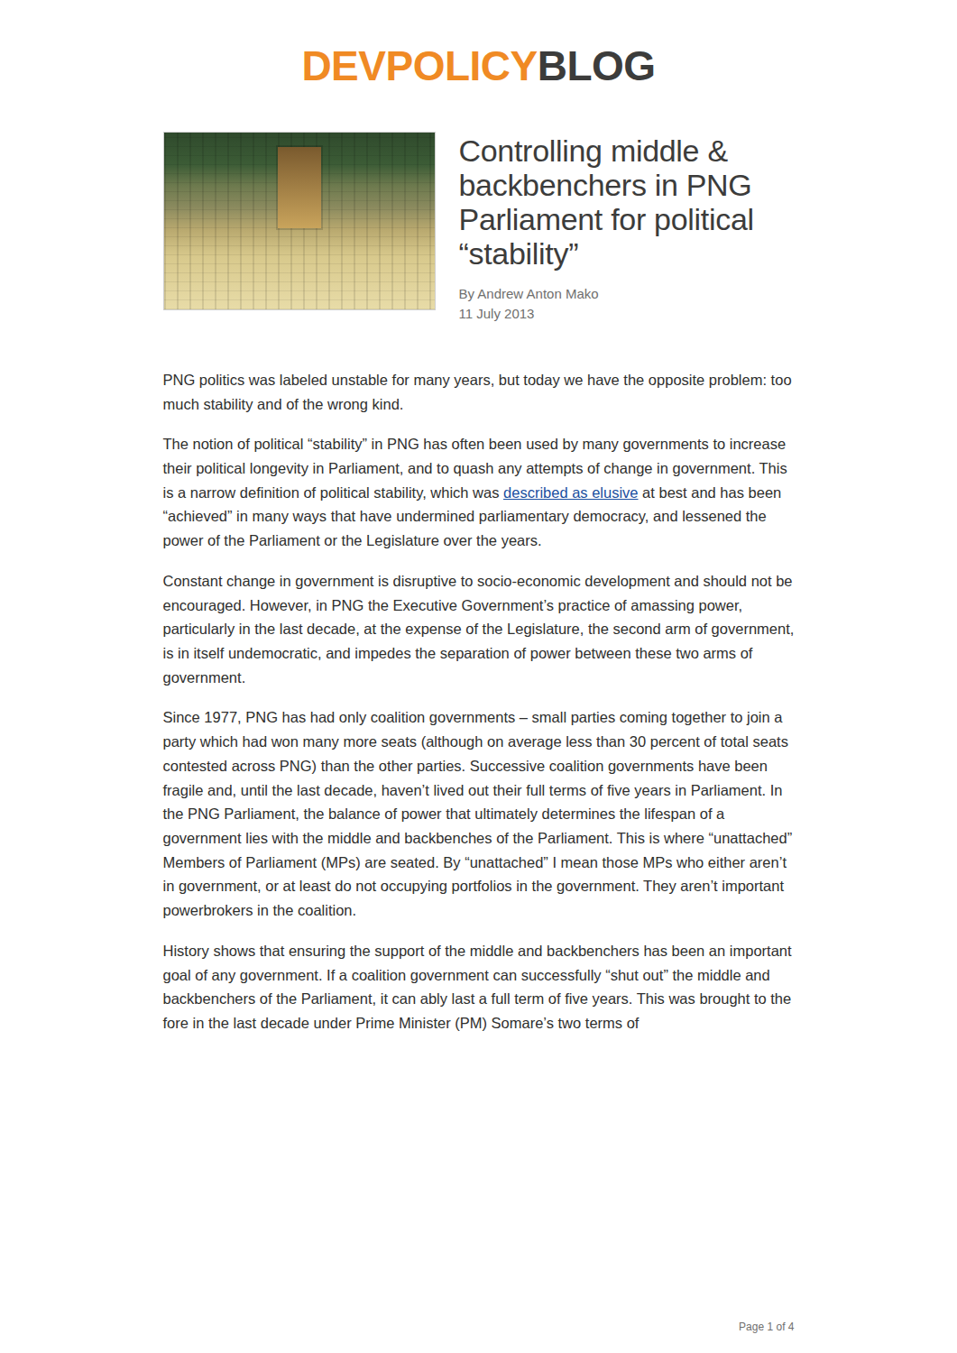DEVPOLICY BLOG
Controlling middle & backbenchers in PNG Parliament for political “stability”
By Andrew Anton Mako
11 July 2013
PNG politics was labeled unstable for many years, but today we have the opposite problem: too much stability and of the wrong kind.
The notion of political “stability” in PNG has often been used by many governments to increase their political longevity in Parliament, and to quash any attempts of change in government. This is a narrow definition of political stability, which was described as elusive at best and has been “achieved” in many ways that have undermined parliamentary democracy, and lessened the power of the Parliament or the Legislature over the years.
Constant change in government is disruptive to socio-economic development and should not be encouraged. However, in PNG the Executive Government’s practice of amassing power, particularly in the last decade, at the expense of the Legislature, the second arm of government, is in itself undemocratic, and impedes the separation of power between these two arms of government.
Since 1977, PNG has had only coalition governments – small parties coming together to join a party which had won many more seats (although on average less than 30 percent of total seats contested across PNG) than the other parties. Successive coalition governments have been fragile and, until the last decade, haven’t lived out their full terms of five years in Parliament. In the PNG Parliament, the balance of power that ultimately determines the lifespan of a government lies with the middle and backbenches of the Parliament. This is where “unattached” Members of Parliament (MPs) are seated. By “unattached” I mean those MPs who either aren’t in government, or at least do not occupying portfolios in the government. They aren’t important powerbrokers in the coalition.
History shows that ensuring the support of the middle and backbenchers has been an important goal of any government. If a coalition government can successfully “shut out” the middle and backbenchers of the Parliament, it can ably last a full term of five years. This was brought to the fore in the last decade under Prime Minister (PM) Somare’s two terms of
Page 1 of 4